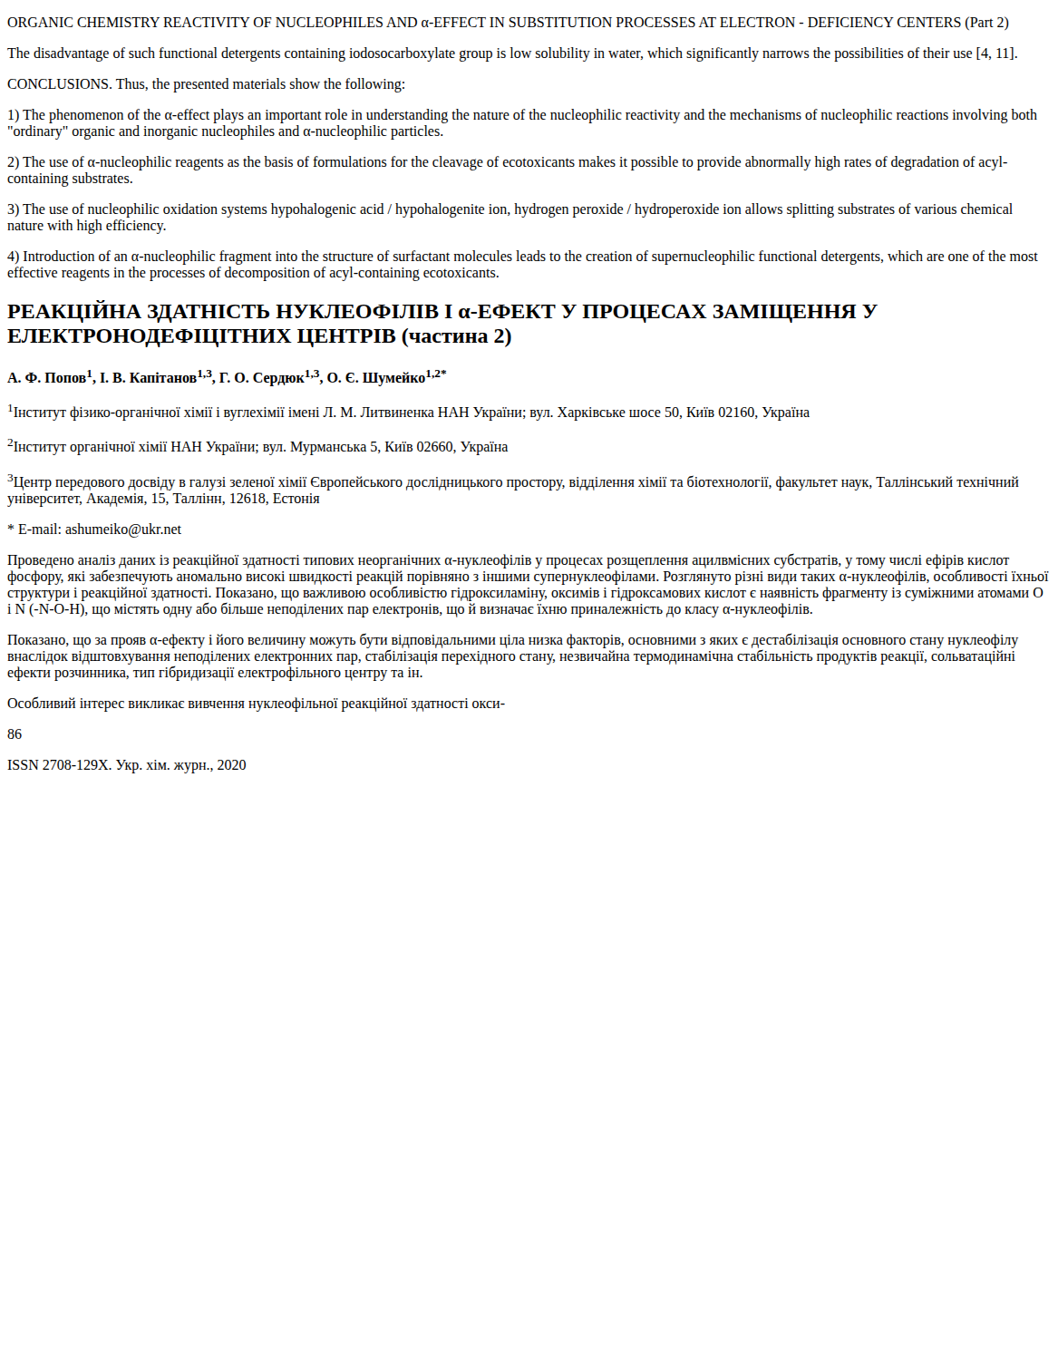ORGANIC CHEMISTRY REACTIVITY OF NUCLEOPHILES AND α-EFFECT IN SUBSTITUTION PROCESSES AT ELECTRON - DEFICIENCY CENTERS (Part 2)
The disadvantage of such functional detergents containing iodosocarboxylate group is low solubility in water, which significantly narrows the possibilities of their use [4, 11].
CONCLUSIONS. Thus, the presented materials show the following:
1) The phenomenon of the α-effect plays an important role in understanding the nature of the nucleophilic reactivity and the mechanisms of nucleophilic reactions involving both "ordinary" organic and inorganic nucleophiles and α-nucleophilic particles.
2) The use of α-nucleophilic reagents as the basis of formulations for the cleavage of ecotoxicants makes it possible to provide abnormally high rates of degradation of acyl-containing substrates.
3) The use of nucleophilic oxidation systems hypohalogenic acid / hypohalogenite ion, hydrogen peroxide / hydroperoxide ion allows splitting substrates of various chemical nature with high efficiency.
4) Introduction of an α-nucleophilic fragment into the structure of surfactant molecules leads to the creation of supernucleophilic functional detergents, which are one of the most effective reagents in the processes of decomposition of acyl-containing ecotoxicants.
РЕАКЦІЙНА ЗДАТНІСТЬ НУКЛЕОФІЛІВ І α-ЕФЕКТ У ПРОЦЕСАХ ЗАМІЩЕННЯ У ЕЛЕКТРОНОДЕФІЦІТНИХ ЦЕНТРІВ (частина 2)
А. Ф. Попов1, І. В. Капітанов1,3, Г. О. Сердюк1,3, О. Є. Шумейко1,2*
1Інститут фізико-органічної хімії і вуглехімії імені Л. М. Литвиненка НАН України; вул. Харківське шосе 50, Київ 02160, Україна
2Інститут органічної хімії НАН України; вул. Мурманська 5, Київ 02660, Україна
3Центр передового досвіду в галузі зеленої хімії Європейського дослідницького простору, відділення хімії та біотехнології, факультет наук, Таллінський технічний університет, Академія, 15, Таллінн, 12618, Естонія
* E-mail: ashumeiko@ukr.net
Проведено аналіз даних із реакційної здатності типових неорганічних α-нуклеофілів у процесах розщеплення ацилвмісних субстратів, у тому числі ефірів кислот фосфору, які забезпечують аномально високі швидкості реакцій порівняно з іншими супернуклеофілами. Розглянуто різні види таких α-нуклеофілів, особливості їхньої структури і реакційної здатності. Показано, що важливою особливістю гідроксиламіну, оксимів і гідроксамових кислот є наявність фрагменту із суміжними атомами O і N (-N-O-H), що містять одну або більше неподілених пар електронів, що й визначає їхню приналежність до класу α-нуклеофілів.
Показано, що за прояв α-ефекту і його величину можуть бути відповідальними ціла низка факторів, основними з яких є дестабілізація основного стану нуклеофілу внаслідок відштовхування неподілених електронних пар, стабілізація перехідного стану, незвичайна термодинамічна стабільність продуктів реакції, сольватаційні ефекти розчинника, тип гібридизації електрофільного центру та ін.
Особливий інтерес викликає вивчення нуклеофільної реакційної здатності окси-
86
ISSN 2708-129X. Укр. хім. журн., 2020